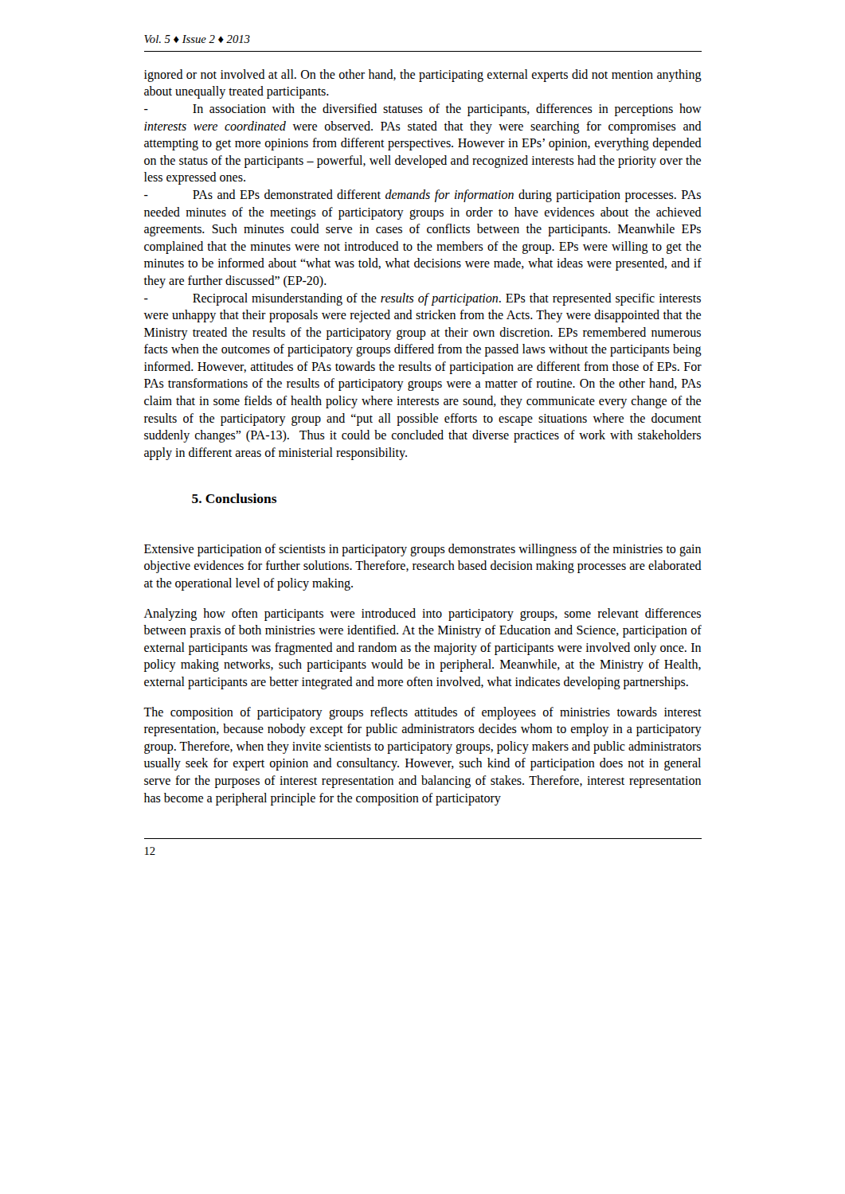Vol. 5 ♦ Issue 2 ♦ 2013
ignored or not involved at all. On the other hand, the participating external experts did not mention anything about unequally treated participants.
- In association with the diversified statuses of the participants, differences in perceptions how interests were coordinated were observed. PAs stated that they were searching for compromises and attempting to get more opinions from different perspectives. However in EPs’ opinion, everything depended on the status of the participants – powerful, well developed and recognized interests had the priority over the less expressed ones.
- PAs and EPs demonstrated different demands for information during participation processes. PAs needed minutes of the meetings of participatory groups in order to have evidences about the achieved agreements. Such minutes could serve in cases of conflicts between the participants. Meanwhile EPs complained that the minutes were not introduced to the members of the group. EPs were willing to get the minutes to be informed about “what was told, what decisions were made, what ideas were presented, and if they are further discussed” (EP-20).
- Reciprocal misunderstanding of the results of participation. EPs that represented specific interests were unhappy that their proposals were rejected and stricken from the Acts. They were disappointed that the Ministry treated the results of the participatory group at their own discretion. EPs remembered numerous facts when the outcomes of participatory groups differed from the passed laws without the participants being informed. However, attitudes of PAs towards the results of participation are different from those of EPs. For PAs transformations of the results of participatory groups were a matter of routine. On the other hand, PAs claim that in some fields of health policy where interests are sound, they communicate every change of the results of the participatory group and “put all possible efforts to escape situations where the document suddenly changes” (PA-13). Thus it could be concluded that diverse practices of work with stakeholders apply in different areas of ministerial responsibility.
5. Conclusions
Extensive participation of scientists in participatory groups demonstrates willingness of the ministries to gain objective evidences for further solutions. Therefore, research based decision making processes are elaborated at the operational level of policy making.
Analyzing how often participants were introduced into participatory groups, some relevant differences between praxis of both ministries were identified. At the Ministry of Education and Science, participation of external participants was fragmented and random as the majority of participants were involved only once. In policy making networks, such participants would be in peripheral. Meanwhile, at the Ministry of Health, external participants are better integrated and more often involved, what indicates developing partnerships.
The composition of participatory groups reflects attitudes of employees of ministries towards interest representation, because nobody except for public administrators decides whom to employ in a participatory group. Therefore, when they invite scientists to participatory groups, policy makers and public administrators usually seek for expert opinion and consultancy. However, such kind of participation does not in general serve for the purposes of interest representation and balancing of stakes. Therefore, interest representation has become a peripheral principle for the composition of participatory
12